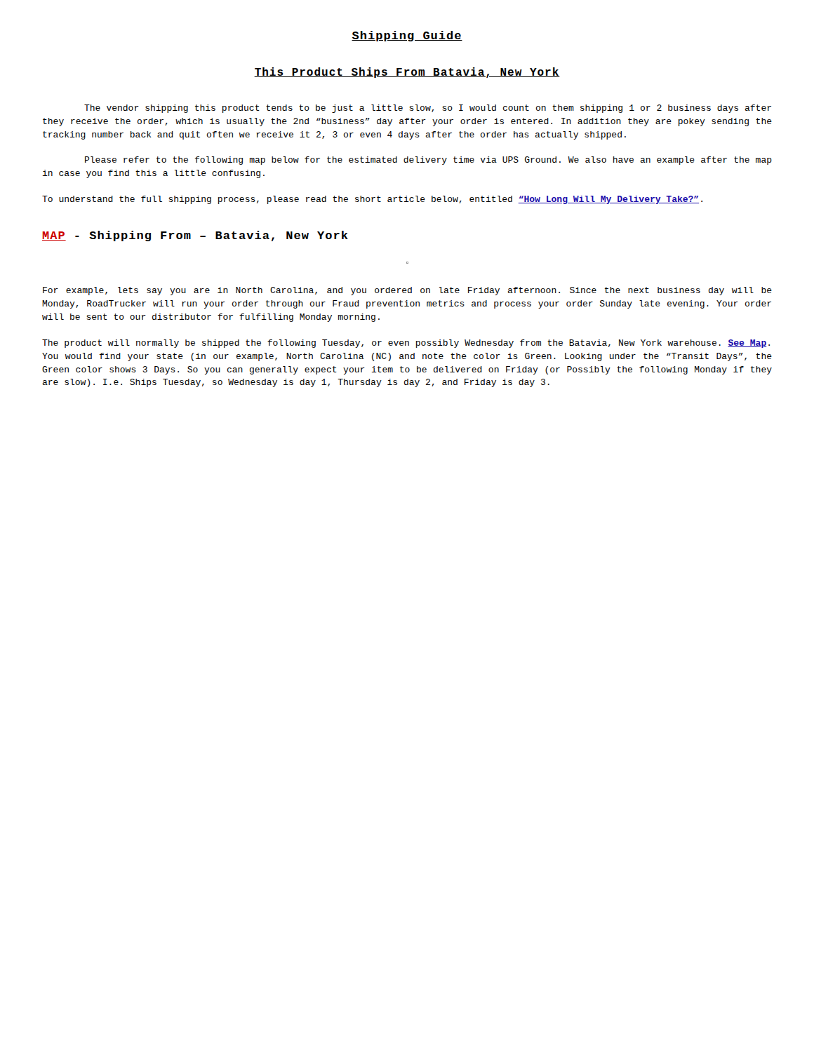Shipping Guide
This Product Ships From Batavia, New York
The vendor shipping this product tends to be just a little slow, so I would count on them shipping 1 or 2 business days after they receive the order, which is usually the 2nd “business” day after your order is entered. In addition they are pokey sending the tracking number back and quit often we receive it 2, 3 or even 4 days after the order has actually shipped.
Please refer to the following map below for the estimated delivery time via UPS Ground. We also have an example after the map in case you find this a little confusing.
To understand the full shipping process, please read the short article below, entitled “How Long Will My Delivery Take?”.
MAP - Shipping From – Batavia, New York
For example, lets say you are in North Carolina, and you ordered on late Friday afternoon. Since the next business day will be Monday, RoadTrucker will run your order through our Fraud prevention metrics and process your order Sunday late evening. Your order will be sent to our distributor for fulfilling Monday morning.
The product will normally be shipped the following Tuesday, or even possibly Wednesday from the Batavia, New York warehouse. See Map. You would find your state (in our example, North Carolina (NC) and note the color is Green. Looking under the “Transit Days”, the Green color shows 3 Days. So you can generally expect your item to be delivered on Friday (or Possibly the following Monday if they are slow). I.e. Ships Tuesday, so Wednesday is day 1, Thursday is day 2, and Friday is day 3.